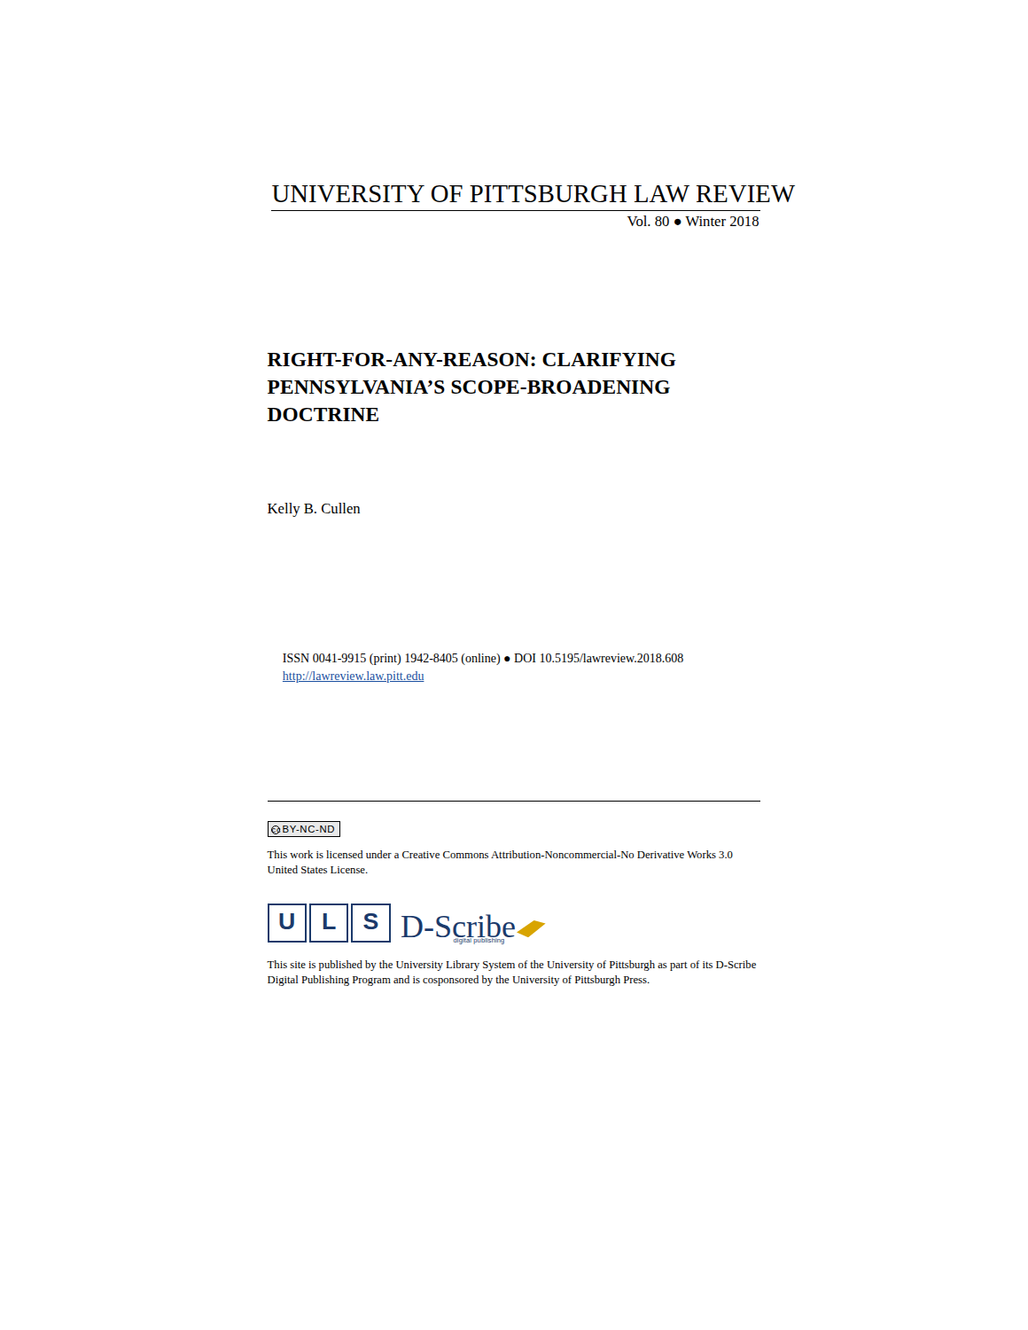University of Pittsburgh Law Review
Vol. 80 ● Winter 2018
Right-for-any-reason: Clarifying Pennsylvania’s Scope-Broadening Doctrine
Kelly B. Cullen
ISSN 0041-9915 (print) 1942-8405 (online) ● DOI 10.5195/lawreview.2018.608
http://lawreview.law.pitt.edu
cc BY-NC-ND
This work is licensed under a Creative Commons Attribution-Noncommercial-No Derivative Works 3.0 United States License.
ULS
D-Scribe digital publishing
This site is published by the University Library System of the University of Pittsburgh as part of its D-Scribe Digital Publishing Program and is cosponsored by the University of Pittsburgh Press.